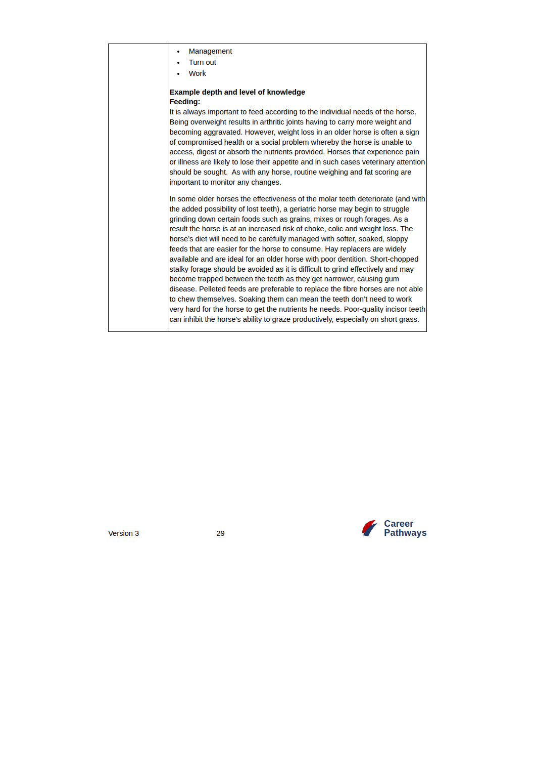| | Management Turn out Work Example depth and level of knowledge Feeding: It is always important to feed according to the individual needs of the horse. Being overweight results in arthritic joints having to carry more weight and becoming aggravated. However, weight loss in an older horse is often a sign of compromised health or a social problem whereby the horse is unable to access, digest or absorb the nutrients provided. Horses that experience pain or illness are likely to lose their appetite and in such cases veterinary attention should be sought. As with any horse, routine weighing and fat scoring are important to monitor any changes. In some older horses the effectiveness of the molar teeth deteriorate (and with the added possibility of lost teeth), a geriatric horse may begin to struggle grinding down certain foods such as grains, mixes or rough forages. As a result the horse is at an increased risk of choke, colic and weight loss. The horse’s diet will need to be carefully managed with softer, soaked, sloppy feeds that are easier for the horse to consume. Hay replacers are widely available and are ideal for an older horse with poor dentition. Short-chopped stalky forage should be avoided as it is difficult to grind effectively and may become trapped between the teeth as they get narrower, causing gum disease. Pelleted feeds are preferable to replace the fibre horses are not able to chew themselves. Soaking them can mean the teeth don’t need to work very hard for the horse to get the nutrients he needs. Poor-quality incisor teeth can inhibit the horse's ability to graze productively, especially on short grass. |
Version 3
29
Career
Pathways